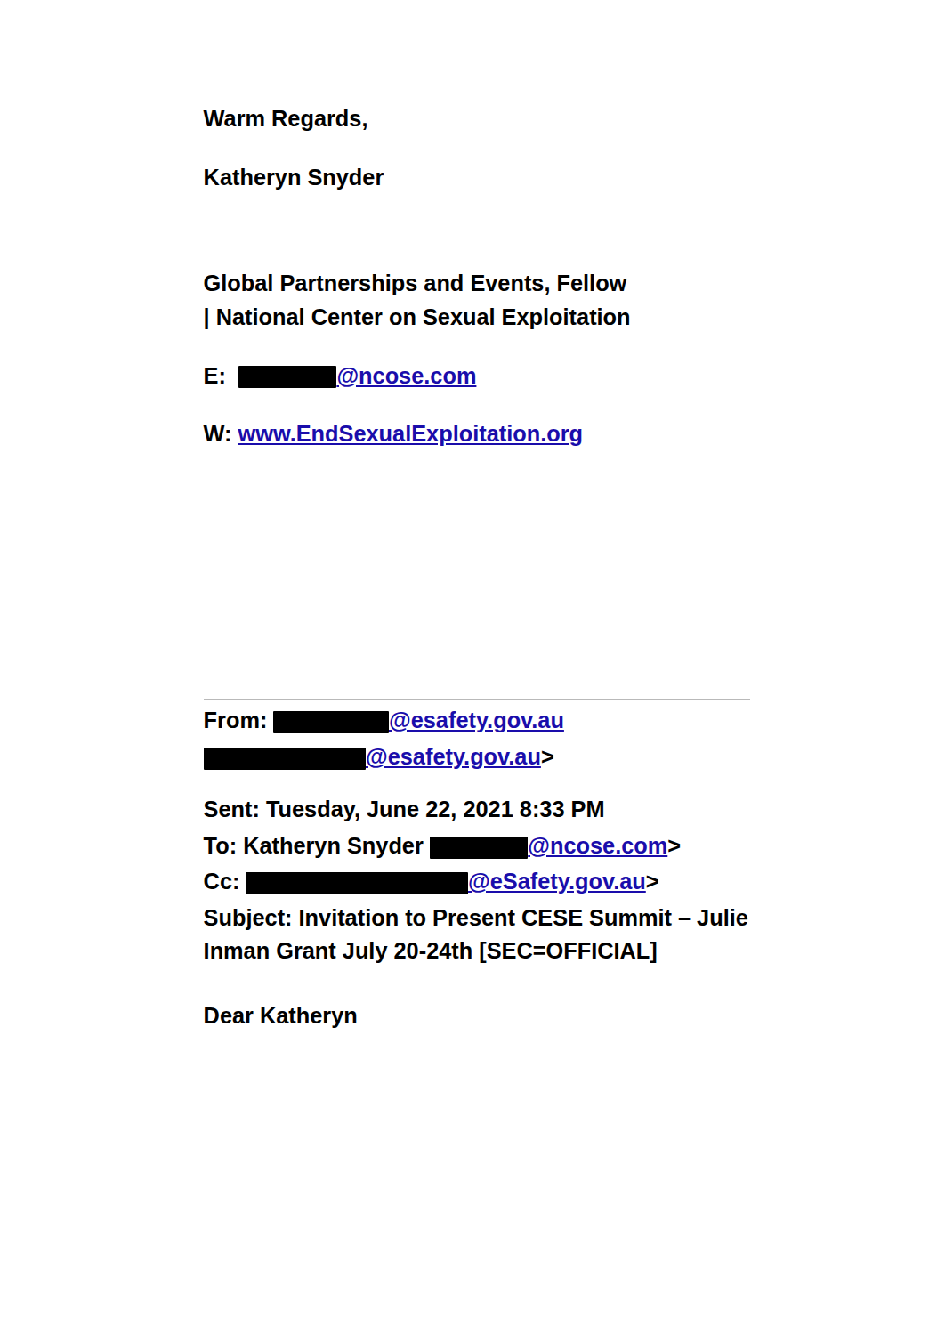Warm Regards,
Katheryn Snyder
Global Partnerships and Events, Fellow
| National Center on Sexual Exploitation
E: @ncose.com
W: www.EndSexualExploitation.org
From: @esafety.gov.au
@esafety.gov.au>
Sent: Tuesday, June 22, 2021 8:33 PM
To: Katheryn Snyder @ncose.com>
Cc: @eSafety.gov.au>
Subject: Invitation to Present CESE Summit – Julie Inman Grant July 20-24th [SEC=OFFICIAL]
Dear Katheryn